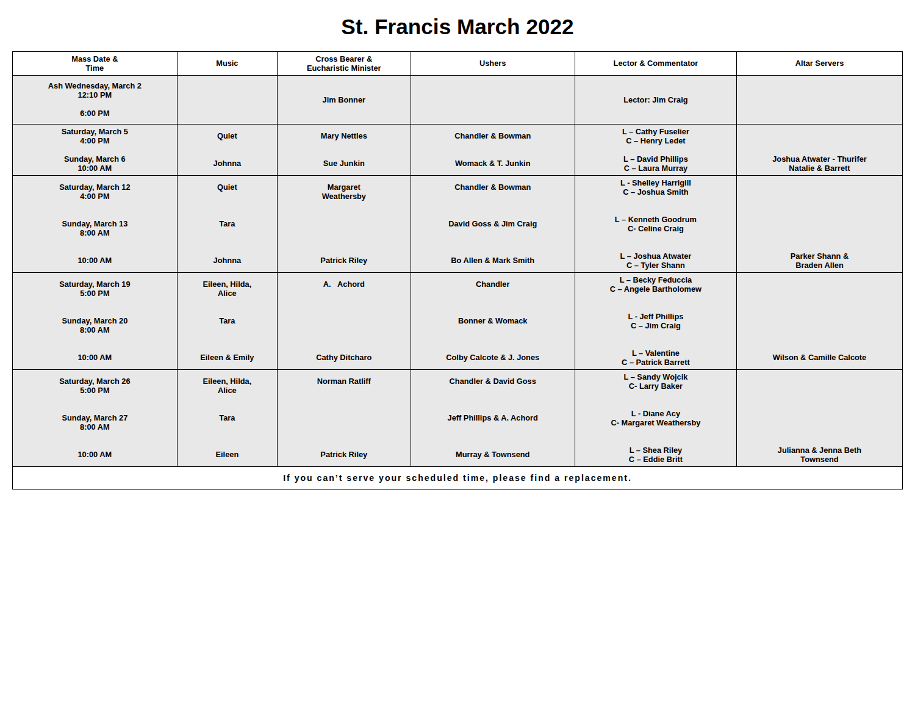St. Francis March 2022
| Mass Date & Time | Music | Cross Bearer & Eucharistic Minister | Ushers | Lector & Commentator | Altar Servers |
| --- | --- | --- | --- | --- | --- |
| Ash Wednesday, March 2 12:10 PM 6:00 PM | | Jim Bonner | | Lector: Jim Craig | |
| Saturday, March 5 4:00 PM Sunday, March 6 10:00 AM | Quiet Johnna | Mary Nettles Sue Junkin | Chandler & Bowman Womack & T. Junkin | L – Cathy Fuselier C – Henry Ledet L – David Phillips C – Laura Murray | Joshua Atwater - Thurifer Natalie & Barrett |
| Saturday, March 12 4:00 PM Sunday, March 13 8:00 AM 10:00 AM | Quiet Tara Johnna | Margaret Weathersby Patrick Riley | Chandler & Bowman David Goss & Jim Craig Bo Allen & Mark Smith | L - Shelley Harrigill C – Joshua Smith L – Kenneth Goodrum C- Celine Craig L – Joshua Atwater C – Tyler Shann | Parker Shann & Braden Allen |
| Saturday, March 19 5:00 PM Sunday, March 20 8:00 AM 10:00 AM | Eileen, Hilda, Alice Tara Eileen & Emily | A. Achord Cathy Ditcharo | Chandler Bonner & Womack Colby Calcote & J. Jones | L – Becky Feduccia C – Angele Bartholomew L - Jeff Phillips C – Jim Craig L – Valentine C – Patrick Barrett | Wilson & Camille Calcote |
| Saturday, March 26 5:00 PM Sunday, March 27 8:00 AM 10:00 AM | Eileen, Hilda, Alice Tara Eileen | Norman Ratliff Patrick Riley | Chandler & David Goss Jeff Phillips & A. Achord Murray & Townsend | L – Sandy Wojcik C- Larry Baker L - Diane Acy C- Margaret Weathersby L – Shea Riley C – Eddie Britt | Julianna & Jenna Beth Townsend |
| If you can’t serve your scheduled time, please find a replacement. |